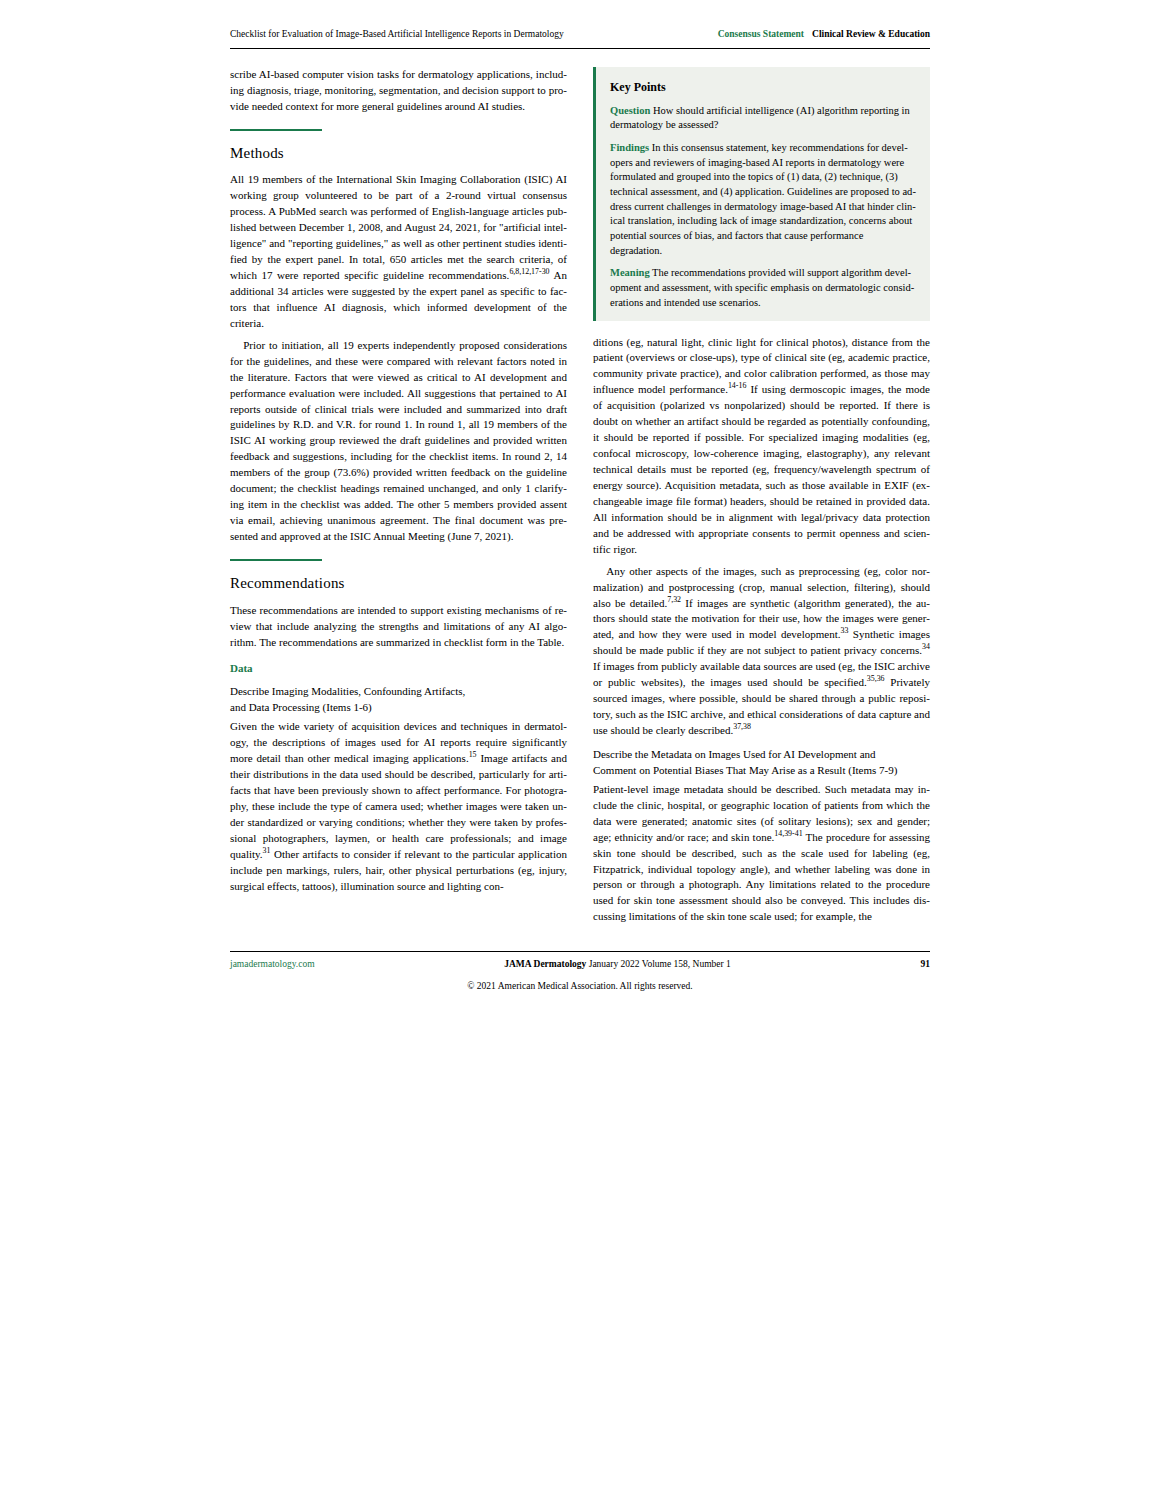Checklist for Evaluation of Image-Based Artificial Intelligence Reports in Dermatology
Consensus Statement Clinical Review & Education
scribe AI-based computer vision tasks for dermatology applications, including diagnosis, triage, monitoring, segmentation, and decision support to provide needed context for more general guidelines around AI studies.
Methods
All 19 members of the International Skin Imaging Collaboration (ISIC) AI working group volunteered to be part of a 2-round virtual consensus process. A PubMed search was performed of English-language articles published between December 1, 2008, and August 24, 2021, for "artificial intelligence" and "reporting guidelines," as well as other pertinent studies identified by the expert panel. In total, 650 articles met the search criteria, of which 17 were reported specific guideline recommendations.6,8,12,17-30 An additional 34 articles were suggested by the expert panel as specific to factors that influence AI diagnosis, which informed development of the criteria.
Prior to initiation, all 19 experts independently proposed considerations for the guidelines, and these were compared with relevant factors noted in the literature. Factors that were viewed as critical to AI development and performance evaluation were included. All suggestions that pertained to AI reports outside of clinical trials were included and summarized into draft guidelines by R.D. and V.R. for round 1. In round 1, all 19 members of the ISIC AI working group reviewed the draft guidelines and provided written feedback and suggestions, including for the checklist items. In round 2, 14 members of the group (73.6%) provided written feedback on the guideline document; the checklist headings remained unchanged, and only 1 clarifying item in the checklist was added. The other 5 members provided assent via email, achieving unanimous agreement. The final document was presented and approved at the ISIC Annual Meeting (June 7, 2021).
Recommendations
These recommendations are intended to support existing mechanisms of review that include analyzing the strengths and limitations of any AI algorithm. The recommendations are summarized in checklist form in the Table.
Data
Describe Imaging Modalities, Confounding Artifacts,
and Data Processing (Items 1-6)
Given the wide variety of acquisition devices and techniques in dermatology, the descriptions of images used for AI reports require significantly more detail than other medical imaging applications.15 Image artifacts and their distributions in the data used should be described, particularly for artifacts that have been previously shown to affect performance. For photography, these include the type of camera used; whether images were taken under standardized or varying conditions; whether they were taken by professional photographers, laymen, or health care professionals; and image quality.31 Other artifacts to consider if relevant to the particular application include pen markings, rulers, hair, other physical perturbations (eg, injury, surgical effects, tattoos), illumination source and lighting con-
Key Points
Question How should artificial intelligence (AI) algorithm reporting in dermatology be assessed?
Findings In this consensus statement, key recommendations for developers and reviewers of imaging-based AI reports in dermatology were formulated and grouped into the topics of (1) data, (2) technique, (3) technical assessment, and (4) application. Guidelines are proposed to address current challenges in dermatology image-based AI that hinder clinical translation, including lack of image standardization, concerns about potential sources of bias, and factors that cause performance degradation.
Meaning The recommendations provided will support algorithm development and assessment, with specific emphasis on dermatologic considerations and intended use scenarios.
ditions (eg, natural light, clinic light for clinical photos), distance from the patient (overviews or close-ups), type of clinical site (eg, academic practice, community private practice), and color calibration performed, as those may influence model performance.14-16 If using dermoscopic images, the mode of acquisition (polarized vs nonpolarized) should be reported. If there is doubt on whether an artifact should be regarded as potentially confounding, it should be reported if possible. For specialized imaging modalities (eg, confocal microscopy, low-coherence imaging, elastography), any relevant technical details must be reported (eg, frequency/wavelength spectrum of energy source). Acquisition metadata, such as those available in EXIF (exchangeable image file format) headers, should be retained in provided data. All information should be in alignment with legal/privacy data protection and be addressed with appropriate consents to permit openness and scientific rigor.
Any other aspects of the images, such as preprocessing (eg, color normalization) and postprocessing (crop, manual selection, filtering), should also be detailed.7,32 If images are synthetic (algorithm generated), the authors should state the motivation for their use, how the images were generated, and how they were used in model development.33 Synthetic images should be made public if they are not subject to patient privacy concerns.34 If images from publicly available data sources are used (eg, the ISIC archive or public websites), the images used should be specified.35,36 Privately sourced images, where possible, should be shared through a public repository, such as the ISIC archive, and ethical considerations of data capture and use should be clearly described.37,38
Describe the Metadata on Images Used for AI Development and
Comment on Potential Biases That May Arise as a Result (Items 7-9)
Patient-level image metadata should be described. Such metadata may include the clinic, hospital, or geographic location of patients from which the data were generated; anatomic sites (of solitary lesions); sex and gender; age; ethnicity and/or race; and skin tone.14,39-41 The procedure for assessing skin tone should be described, such as the scale used for labeling (eg, Fitzpatrick, individual topology angle), and whether labeling was done in person or through a photograph. Any limitations related to the procedure used for skin tone assessment should also be conveyed. This includes discussing limitations of the skin tone scale used; for example, the
jamadermatology.com
JAMA Dermatology January 2022 Volume 158, Number 1
91
© 2021 American Medical Association. All rights reserved.